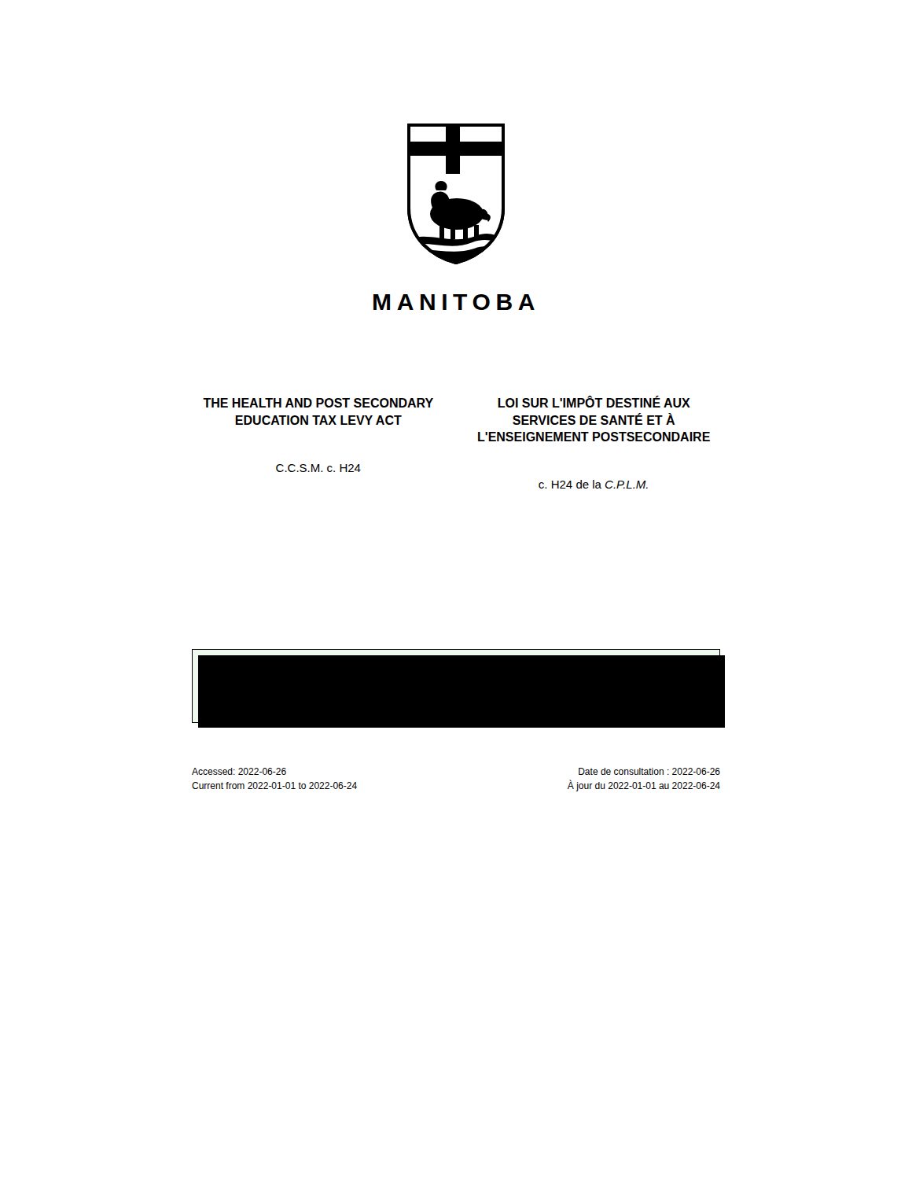MANITOBA
The Health and Post Secondary Education Tax Levy Act
C.C.S.M. c. H24
Loi sur l'impôt destiné aux services de santé et à l'enseignement postsecondaire
c. H24 de la C.P.L.M.
As of 26 Jun 2022, this is the most current version available. It is current for the period set out in the footer below.
Le texte figurant ci-dessous constitue la codification la plus récente en date du 26 juin 2022. Son contenu était à jour pendant la période indiquée en bas de page.
Accessed: 2022-06-26
Current from 2022-01-01 to 2022-06-24
Date de consultation : 2022-06-26
À jour du 2022-01-01 au 2022-06-24